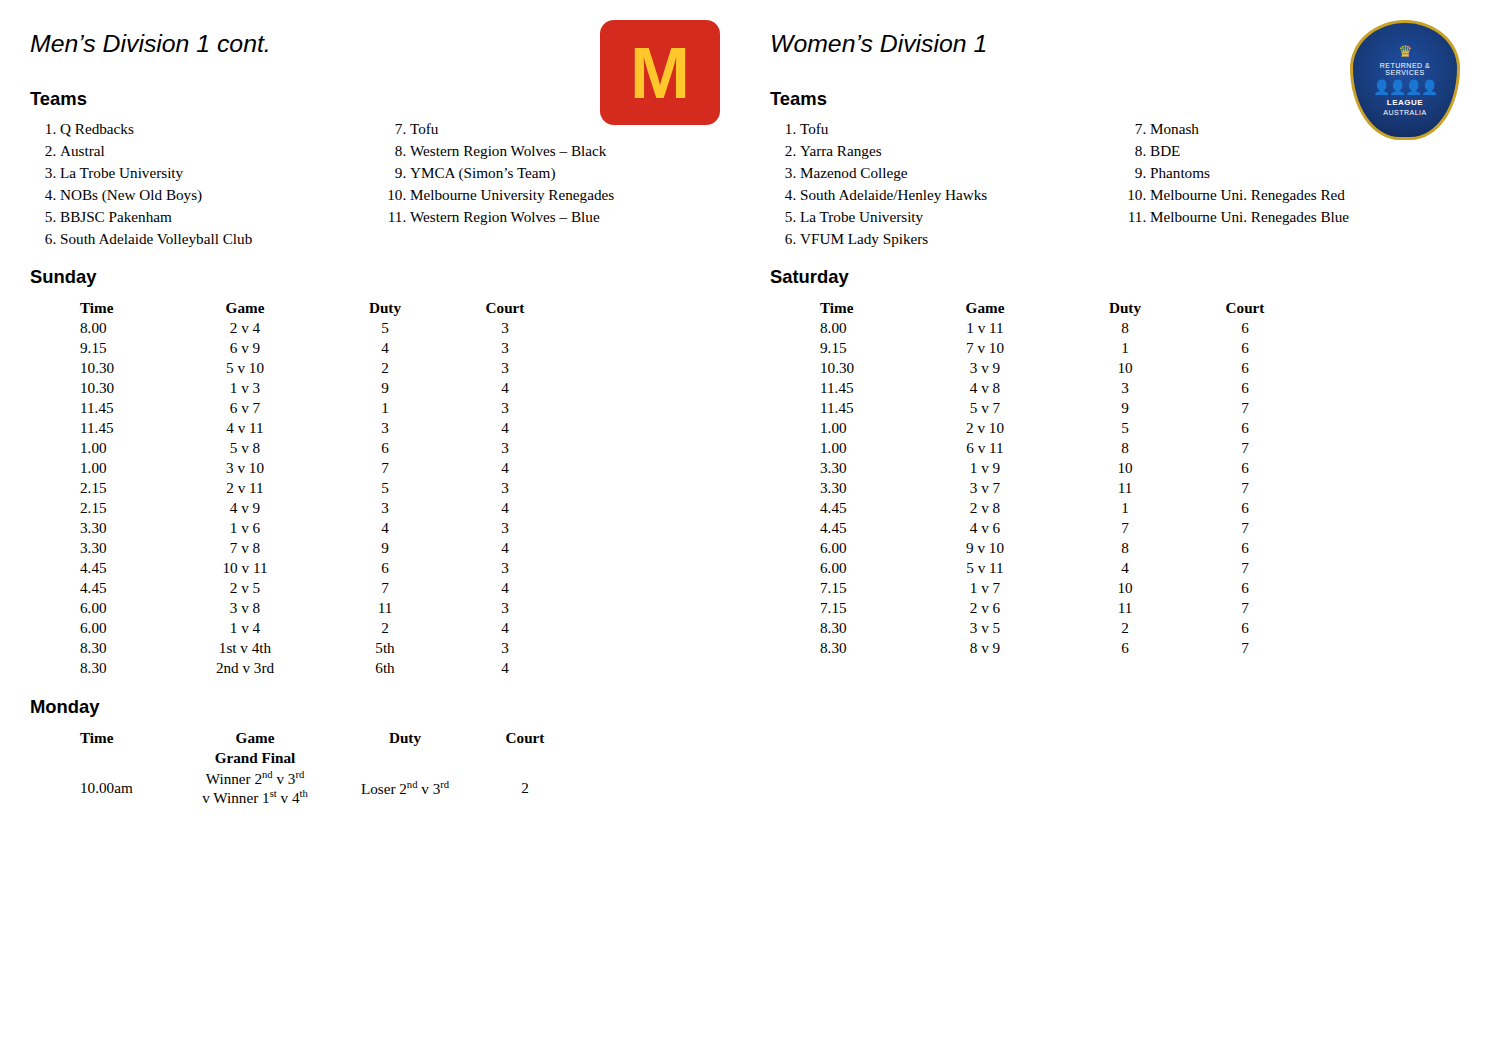M
Men’s Division 1 cont.
Teams
Q Redbacks
Austral
La Trobe University
NOBs (New Old Boys)
BBJSC Pakenham
South Adelaide Volleyball Club
Tofu
Western Region Wolves – Black
YMCA (Simon’s Team)
Melbourne University Renegades
Western Region Wolves – Blue
Sunday
| Time | Game | Duty | Court |
| --- | --- | --- | --- |
| 8.00 | 2 v 4 | 5 | 3 |
| 9.15 | 6 v 9 | 4 | 3 |
| 10.30 | 5 v 10 | 2 | 3 |
| 10.30 | 1 v 3 | 9 | 4 |
| 11.45 | 6 v 7 | 1 | 3 |
| 11.45 | 4 v 11 | 3 | 4 |
| 1.00 | 5 v 8 | 6 | 3 |
| 1.00 | 3 v 10 | 7 | 4 |
| 2.15 | 2 v 11 | 5 | 3 |
| 2.15 | 4 v 9 | 3 | 4 |
| 3.30 | 1 v 6 | 4 | 3 |
| 3.30 | 7 v 8 | 9 | 4 |
| 4.45 | 10 v 11 | 6 | 3 |
| 4.45 | 2 v 5 | 7 | 4 |
| 6.00 | 3 v 8 | 11 | 3 |
| 6.00 | 1 v 4 | 2 | 4 |
| 8.30 | 1st v 4th | 5th | 3 |
| 8.30 | 2nd v 3rd | 6th | 4 |
Monday
| Time | Game | Duty | Court |
| --- | --- | --- | --- |
| | Grand Final | | |
| 10.00am | Winner 2 nd v 3 rd v Winner 1 st v 4 th | Loser 2 nd v 3 rd | 2 |
♛
RETURNED & SERVICES
👤👤👤👤
LEAGUE
AUSTRALIA
Women’s Division 1
Teams
Tofu
Yarra Ranges
Mazenod College
South Adelaide/Henley Hawks
La Trobe University
VFUM Lady Spikers
Monash
BDE
Phantoms
Melbourne Uni. Renegades Red
Melbourne Uni. Renegades Blue
Saturday
| Time | Game | Duty | Court |
| --- | --- | --- | --- |
| 8.00 | 1 v 11 | 8 | 6 |
| 9.15 | 7 v 10 | 1 | 6 |
| 10.30 | 3 v 9 | 10 | 6 |
| 11.45 | 4 v 8 | 3 | 6 |
| 11.45 | 5 v 7 | 9 | 7 |
| 1.00 | 2 v 10 | 5 | 6 |
| 1.00 | 6 v 11 | 8 | 7 |
| 3.30 | 1 v 9 | 10 | 6 |
| 3.30 | 3 v 7 | 11 | 7 |
| 4.45 | 2 v 8 | 1 | 6 |
| 4.45 | 4 v 6 | 7 | 7 |
| 6.00 | 9 v 10 | 8 | 6 |
| 6.00 | 5 v 11 | 4 | 7 |
| 7.15 | 1 v 7 | 10 | 6 |
| 7.15 | 2 v 6 | 11 | 7 |
| 8.30 | 3 v 5 | 2 | 6 |
| 8.30 | 8 v 9 | 6 | 7 |